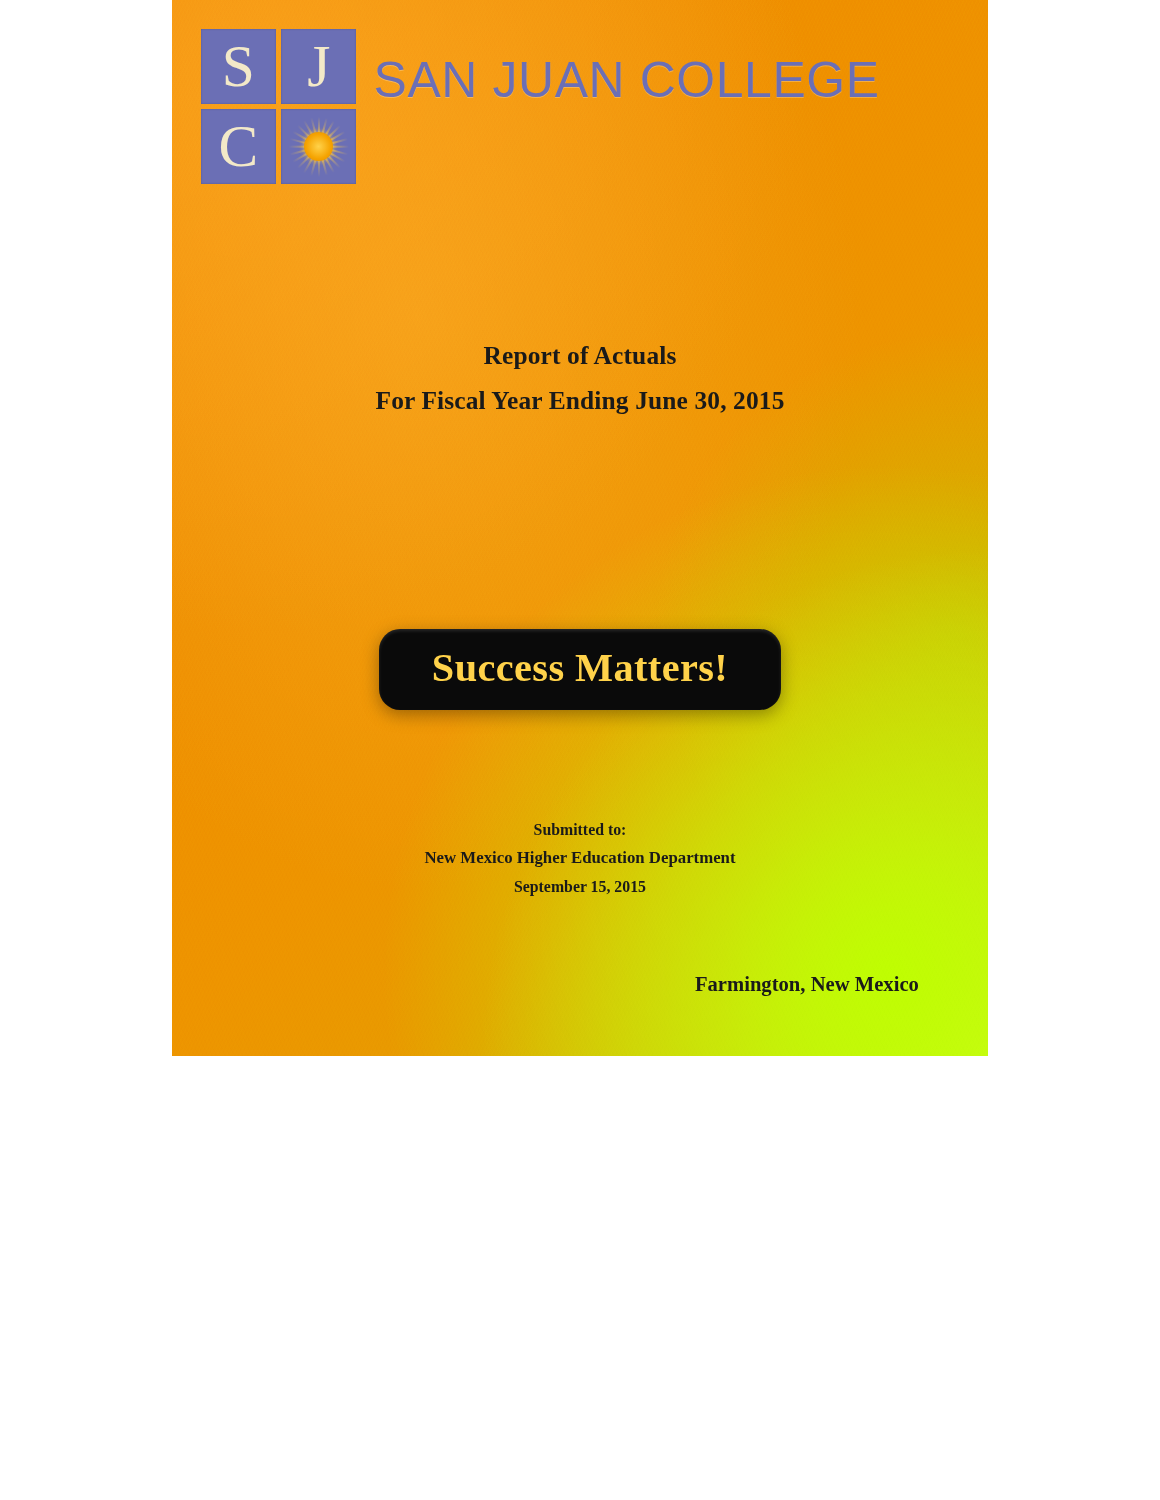S
J
C
SAN JUAN COLLEGE
Report of Actuals
For Fiscal Year Ending June 30, 2015
Success Matters!
Submitted to:
New Mexico Higher Education Department
September 15, 2015
Farmington, New Mexico